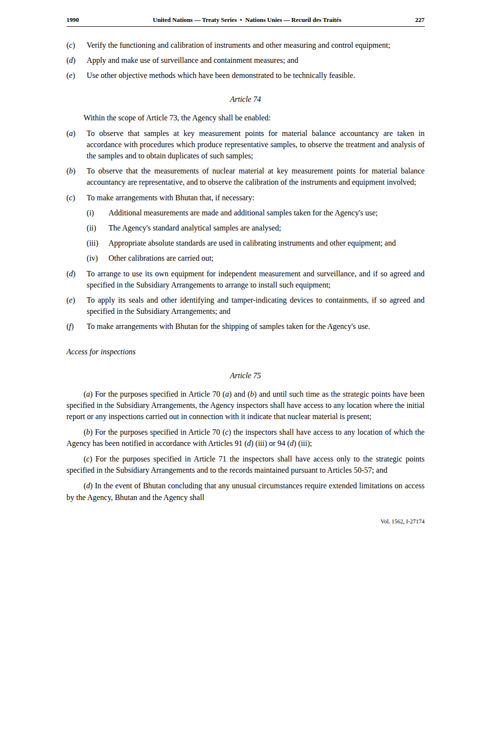1990 United Nations — Treaty Series • Nations Unies — Recueil des Traités 227
(c) Verify the functioning and calibration of instruments and other measuring and control equipment;
(d) Apply and make use of surveillance and containment measures; and
(e) Use other objective methods which have been demonstrated to be technically feasible.
Article 74
Within the scope of Article 73, the Agency shall be enabled:
(a) To observe that samples at key measurement points for material balance accountancy are taken in accordance with procedures which produce representative samples, to observe the treatment and analysis of the samples and to obtain duplicates of such samples;
(b) To observe that the measurements of nuclear material at key measurement points for material balance accountancy are representative, and to observe the calibration of the instruments and equipment involved;
(c) To make arrangements with Bhutan that, if necessary:
(i) Additional measurements are made and additional samples taken for the Agency's use;
(ii) The Agency's standard analytical samples are analysed;
(iii) Appropriate absolute standards are used in calibrating instruments and other equipment; and
(iv) Other calibrations are carried out;
(d) To arrange to use its own equipment for independent measurement and surveillance, and if so agreed and specified in the Subsidiary Arrangements to arrange to install such equipment;
(e) To apply its seals and other identifying and tamper-indicating devices to containments, if so agreed and specified in the Subsidiary Arrangements; and
(f) To make arrangements with Bhutan for the shipping of samples taken for the Agency's use.
Access for inspections
Article 75
(a) For the purposes specified in Article 70 (a) and (b) and until such time as the strategic points have been specified in the Subsidiary Arrangements, the Agency inspectors shall have access to any location where the initial report or any inspections carried out in connection with it indicate that nuclear material is present;
(b) For the purposes specified in Article 70 (c) the inspectors shall have access to any location of which the Agency has been notified in accordance with Articles 91 (d) (iii) or 94 (d) (iii);
(c) For the purposes specified in Article 71 the inspectors shall have access only to the strategic points specified in the Subsidiary Arrangements and to the records maintained pursuant to Articles 50-57; and
(d) In the event of Bhutan concluding that any unusual circumstances require extended limitations on access by the Agency, Bhutan and the Agency shall
Vol. 1562, I-27174